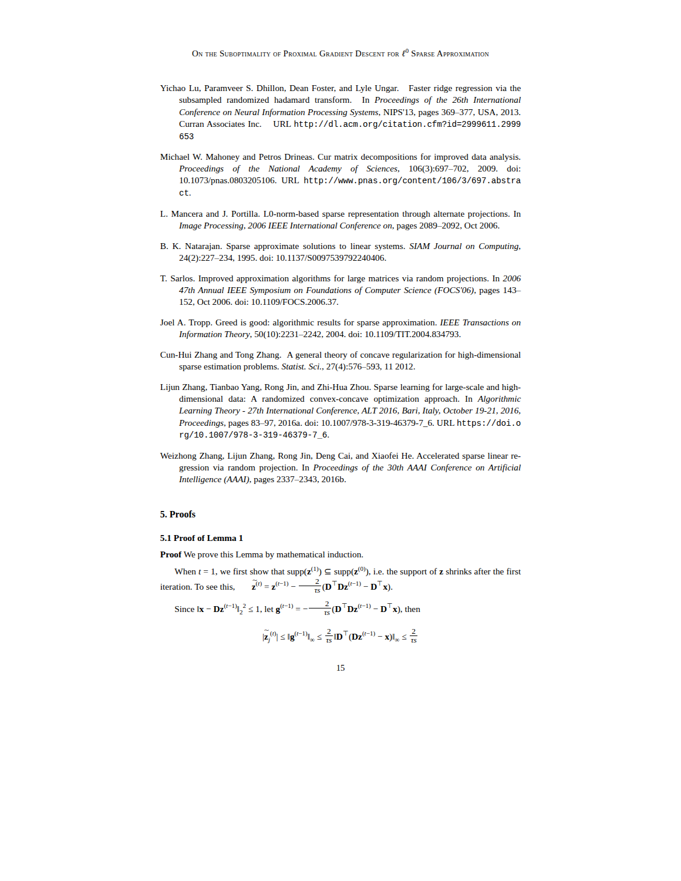On the Suboptimality of Proximal Gradient Descent for ℓ0 Sparse Approximation
Yichao Lu, Paramveer S. Dhillon, Dean Foster, and Lyle Ungar. Faster ridge regression via the subsampled randomized hadamard transform. In Proceedings of the 26th International Conference on Neural Information Processing Systems, NIPS'13, pages 369–377, USA, 2013. Curran Associates Inc. URL http://dl.acm.org/citation.cfm?id=2999611.2999653
Michael W. Mahoney and Petros Drineas. Cur matrix decompositions for improved data analysis. Proceedings of the National Academy of Sciences, 106(3):697–702, 2009. doi: 10.1073/pnas.0803205106. URL http://www.pnas.org/content/106/3/697.abstract.
L. Mancera and J. Portilla. L0-norm-based sparse representation through alternate projections. In Image Processing, 2006 IEEE International Conference on, pages 2089–2092, Oct 2006.
B. K. Natarajan. Sparse approximate solutions to linear systems. SIAM Journal on Computing, 24(2):227–234, 1995. doi: 10.1137/S0097539792240406.
T. Sarlos. Improved approximation algorithms for large matrices via random projections. In 2006 47th Annual IEEE Symposium on Foundations of Computer Science (FOCS'06), pages 143–152, Oct 2006. doi: 10.1109/FOCS.2006.37.
Joel A. Tropp. Greed is good: algorithmic results for sparse approximation. IEEE Transactions on Information Theory, 50(10):2231–2242, 2004. doi: 10.1109/TIT.2004.834793.
Cun-Hui Zhang and Tong Zhang. A general theory of concave regularization for high-dimensional sparse estimation problems. Statist. Sci., 27(4):576–593, 11 2012.
Lijun Zhang, Tianbao Yang, Rong Jin, and Zhi-Hua Zhou. Sparse learning for large-scale and high-dimensional data: A randomized convex-concave optimization approach. In Algorithmic Learning Theory - 27th International Conference, ALT 2016, Bari, Italy, October 19-21, 2016, Proceedings, pages 83–97, 2016a. doi: 10.1007/978-3-319-46379-7_6. URL https://doi.org/10.1007/978-3-319-46379-7_6.
Weizhong Zhang, Lijun Zhang, Rong Jin, Deng Cai, and Xiaofei He. Accelerated sparse linear regression via random projection. In Proceedings of the 30th AAAI Conference on Artificial Intelligence (AAAI), pages 2337–2343, 2016b.
5. Proofs
5.1 Proof of Lemma 1
Proof We prove this Lemma by mathematical induction.
When t = 1, we first show that supp(z(1)) ⊆ supp(z(0)), i.e. the support of z shrinks after the first iteration. To see this, z(t) = z(t−1) − 2 τs(D⊤Dz(t−1) − D⊤x).
Since ‖x − Dz(t−1)‖22 ≤ 1, let g(t−1) = −2 τs(D⊤Dz(t−1) − D⊤x), then
|zj(t)| ≤ ‖g(t−1)‖∞ ≤ 2 τs‖D⊤(Dz(t−1) − x)‖∞ ≤ 2 τs
15